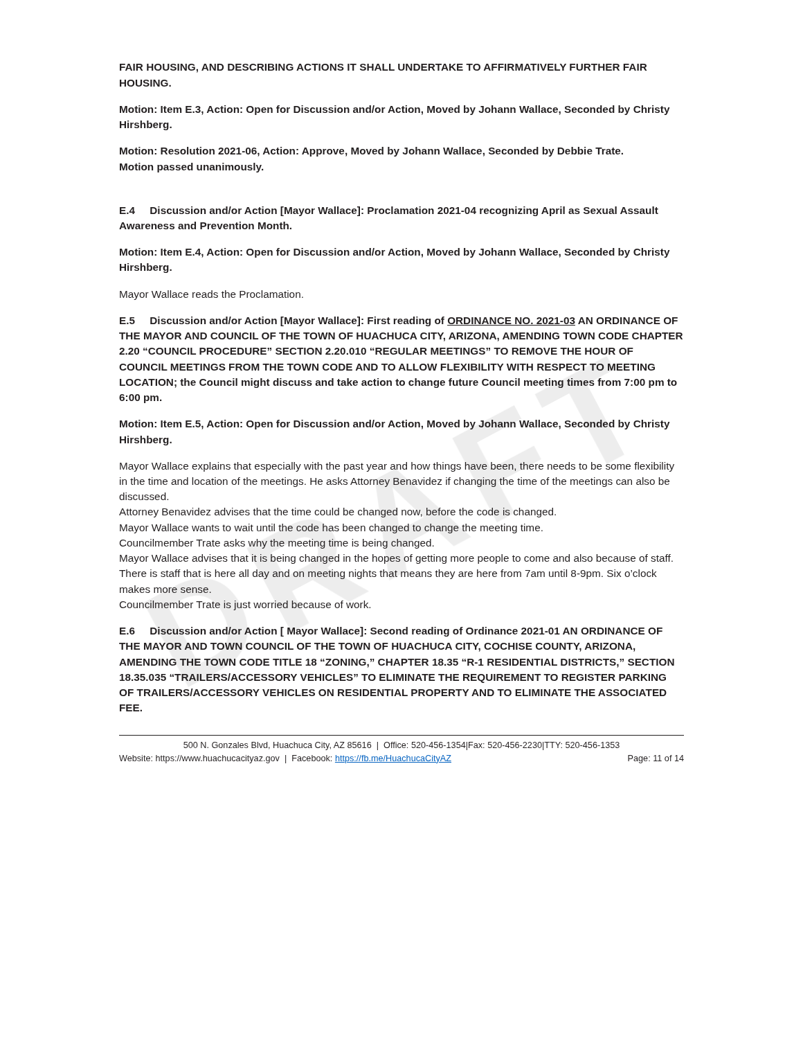DRAFT
FAIR HOUSING, AND DESCRIBING ACTIONS IT SHALL UNDERTAKE TO AFFIRMATIVELY FURTHER FAIR HOUSING.
Motion: Item E.3, Action: Open for Discussion and/or Action, Moved by Johann Wallace, Seconded by Christy Hirshberg.
Motion: Resolution 2021-06, Action: Approve, Moved by Johann Wallace, Seconded by Debbie Trate.
Motion passed unanimously.
E.4 Discussion and/or Action [Mayor Wallace]: Proclamation 2021-04 recognizing April as Sexual Assault Awareness and Prevention Month.
Motion: Item E.4, Action: Open for Discussion and/or Action, Moved by Johann Wallace, Seconded by Christy Hirshberg.
Mayor Wallace reads the Proclamation.
E.5 Discussion and/or Action [Mayor Wallace]: First reading of ORDINANCE NO. 2021-03 AN ORDINANCE OF THE MAYOR AND COUNCIL OF THE TOWN OF HUACHUCA CITY, ARIZONA, AMENDING TOWN CODE CHAPTER 2.20 “COUNCIL PROCEDURE” SECTION 2.20.010 “REGULAR MEETINGS” TO REMOVE THE HOUR OF COUNCIL MEETINGS FROM THE TOWN CODE AND TO ALLOW FLEXIBILITY WITH RESPECT TO MEETING LOCATION; the Council might discuss and take action to change future Council meeting times from 7:00 pm to 6:00 pm.
Motion: Item E.5, Action: Open for Discussion and/or Action, Moved by Johann Wallace, Seconded by Christy Hirshberg.
Mayor Wallace explains that especially with the past year and how things have been, there needs to be some flexibility in the time and location of the meetings. He asks Attorney Benavidez if changing the time of the meetings can also be discussed.
Attorney Benavidez advises that the time could be changed now, before the code is changed.
Mayor Wallace wants to wait until the code has been changed to change the meeting time.
Councilmember Trate asks why the meeting time is being changed.
Mayor Wallace advises that it is being changed in the hopes of getting more people to come and also because of staff. There is staff that is here all day and on meeting nights that means they are here from 7am until 8-9pm. Six o’clock makes more sense.
Councilmember Trate is just worried because of work.
E.6 Discussion and/or Action [ Mayor Wallace]: Second reading of Ordinance 2021-01 AN ORDINANCE OF THE MAYOR AND TOWN COUNCIL OF THE TOWN OF HUACHUCA CITY, COCHISE COUNTY, ARIZONA, AMENDING THE TOWN CODE TITLE 18 “ZONING,” CHAPTER 18.35 “R-1 RESIDENTIAL DISTRICTS,” SECTION 18.35.035 “TRAILERS/ACCESSORY VEHICLES” TO ELIMINATE THE REQUIREMENT TO REGISTER PARKING OF TRAILERS/ACCESSORY VEHICLES ON RESIDENTIAL PROPERTY AND TO ELIMINATE THE ASSOCIATED FEE.
500 N. Gonzales Blvd, Huachuca City, AZ 85616 | Office: 520-456-1354|Fax: 520-456-2230|TTY: 520-456-1353
Website: https://www.huachucacityaz.gov | Facebook: https://fb.me/HuachucaCityAZ
Page: 11 of 14